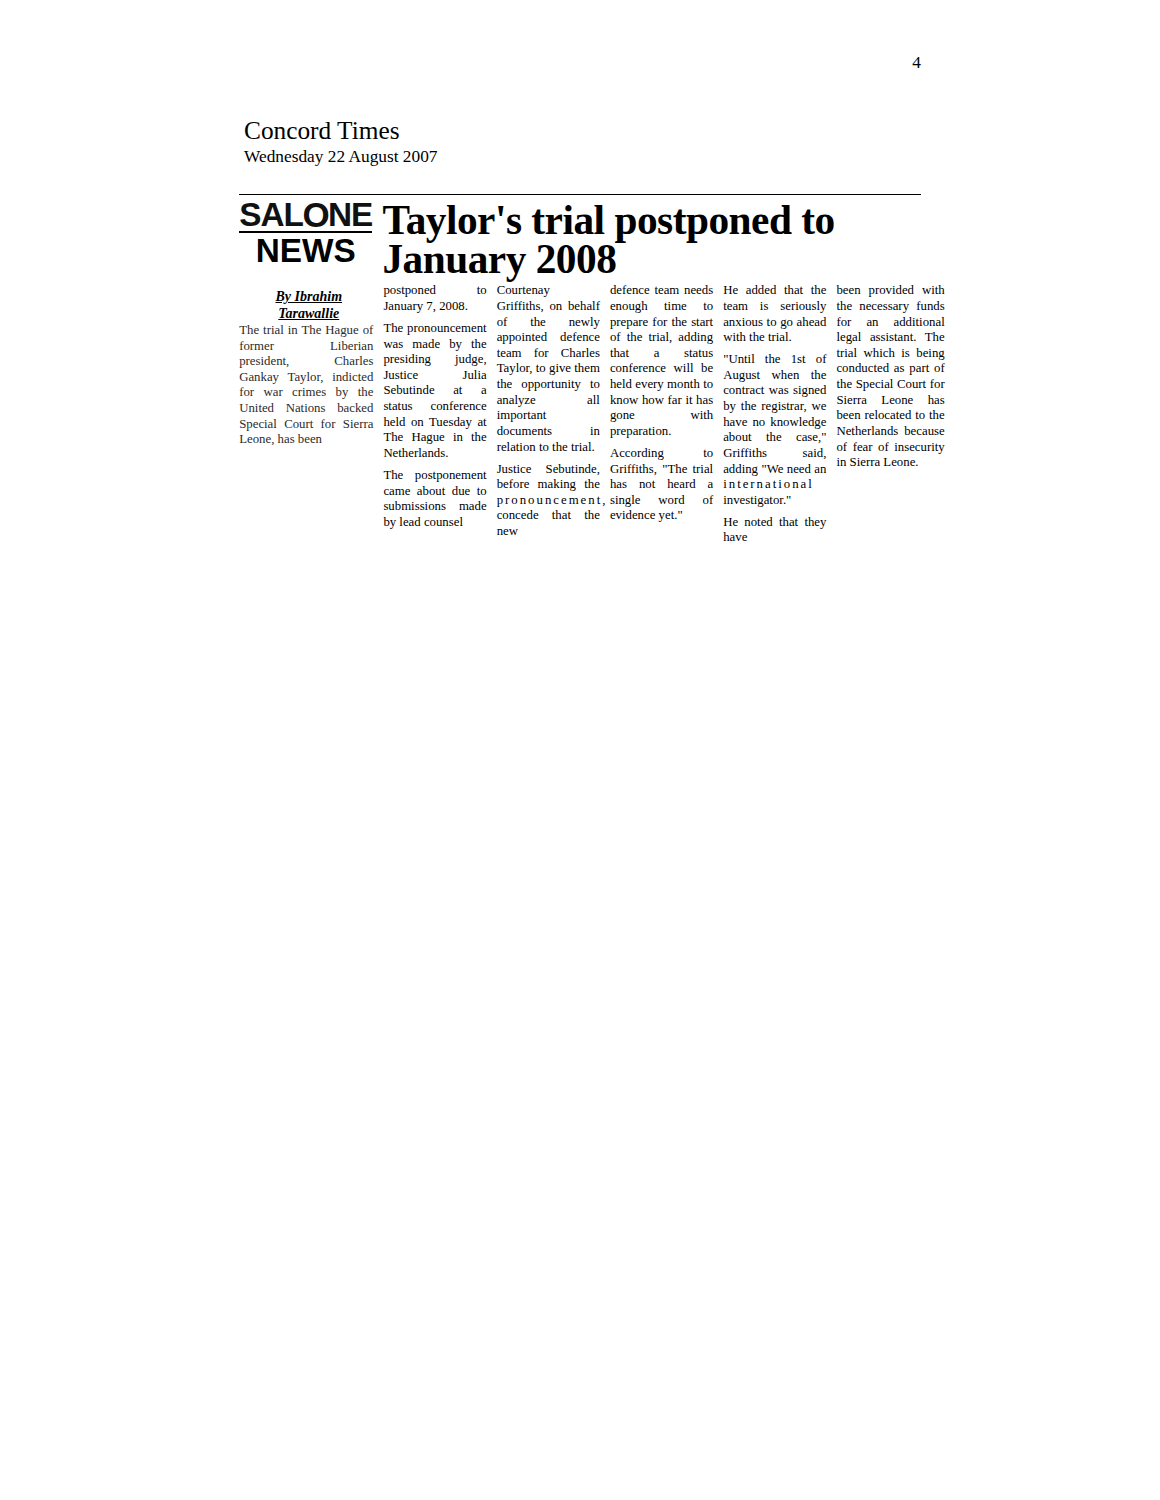4
Concord Times Wednesday 22 August 2007
SALONE
NEWS
Taylor's trial postponed to January 2008
By Ibrahim
Tarawallie
The trial in The Hague of former Liberian president, Charles Gankay Taylor, indicted for war crimes by the United Nations backed Special Court for Sierra Leone, has been
postponed to January 7, 2008.
The pronouncement was made by the presiding judge, Justice Julia Sebutinde at a status conference held on Tuesday at The Hague in the Netherlands.
The postponement came about due to submissions made by lead counsel
Courtenay Griffiths, on behalf of the newly appointed defence team for Charles Taylor, to give them the opportunity to analyze all important documents in relation to the trial.
Justice Sebutinde, before making the pronouncement, concede that the new
defence team needs enough time to prepare for the start of the trial, adding that a status conference will be held every month to know how far it has gone with preparation.
According to Griffiths, "The trial has not heard a single word of evidence yet."
He added that the team is seriously anxious to go ahead with the trial.
"Until the 1st of August when the contract was signed by the registrar, we have no knowledge about the case," Griffiths said, adding "We need an international investigator."
He noted that they have
been provided with the necessary funds for an additional legal assistant. The trial which is being conducted as part of the Special Court for Sierra Leone has been relocated to the Netherlands because of fear of insecurity in Sierra Leone.